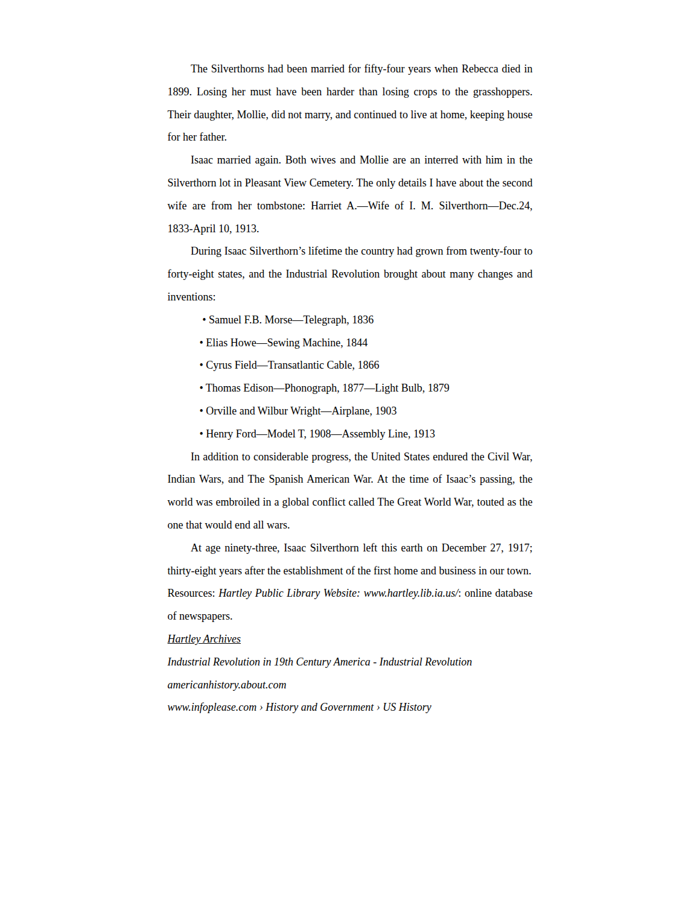The Silverthorns had been married for fifty-four years when Rebecca died in 1899. Losing her must have been harder than losing crops to the grasshoppers. Their daughter, Mollie, did not marry, and continued to live at home, keeping house for her father.
Isaac married again. Both wives and Mollie are an interred with him in the Silverthorn lot in Pleasant View Cemetery. The only details I have about the second wife are from her tombstone: Harriet A.—Wife of I. M. Silverthorn—Dec.24, 1833-April 10, 1913.
During Isaac Silverthorn’s lifetime the country had grown from twenty-four to forty-eight states, and the Industrial Revolution brought about many changes and inventions:
• Samuel F.B. Morse—Telegraph, 1836
• Elias Howe—Sewing Machine, 1844
• Cyrus Field—Transatlantic Cable, 1866
• Thomas Edison—Phonograph, 1877—Light Bulb, 1879
• Orville and Wilbur Wright—Airplane, 1903
• Henry Ford—Model T, 1908—Assembly Line, 1913
In addition to considerable progress, the United States endured the Civil War, Indian Wars, and The Spanish American War. At the time of Isaac’s passing, the world was embroiled in a global conflict called The Great World War, touted as the one that would end all wars.
At age ninety-three, Isaac Silverthorn left this earth on December 27, 1917; thirty-eight years after the establishment of the first home and business in our town.
Resources: Hartley Public Library Website: www.hartley.lib.ia.us/: online database of newspapers.
Hartley Archives
Industrial Revolution in 19th Century America - Industrial Revolution
americanhistory.about.com
www.infoplease.com › History and Government › US History